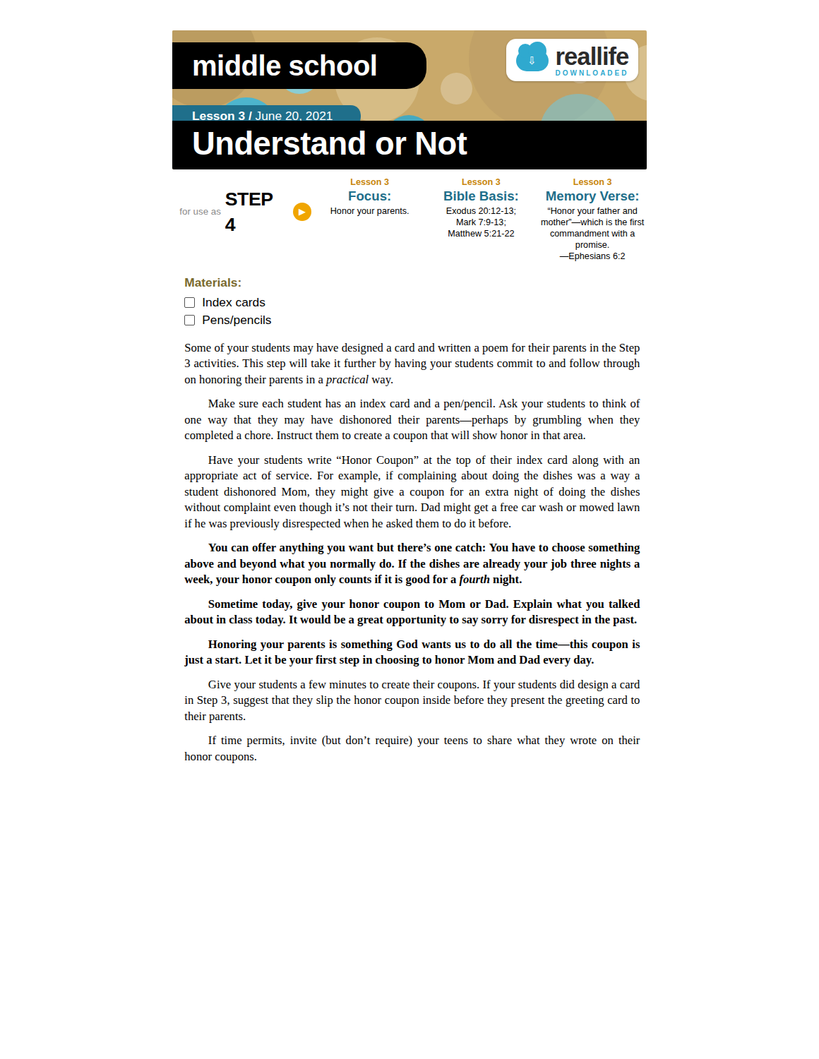middle school
⇩
real life
DOWNLOADED
Lesson 3 / June 20, 2021
Understand or Not
for use as
STEP 4
▶
Lesson 3
Focus:
Honor your parents.
Lesson 3
Bible Basis:
Exodus 20:12-13;
Mark 7:9-13;
Matthew 5:21-22
Lesson 3
Memory Verse:
“Honor your father and mother”—which is the first commandment with a promise.
—Ephesians 6:2
Materials:
Index cards
Pens/pencils
Some of your students may have designed a card and written a poem for their parents in the Step 3 activities. This step will take it further by having your students commit to and follow through on honoring their parents in a practical way.
Make sure each student has an index card and a pen/pencil. Ask your students to think of one way that they may have dishonored their parents—perhaps by grumbling when they completed a chore. Instruct them to create a coupon that will show honor in that area.
Have your students write “Honor Coupon” at the top of their index card along with an appropriate act of service. For example, if complaining about doing the dishes was a way a student dishonored Mom, they might give a coupon for an extra night of doing the dishes without complaint even though it’s not their turn. Dad might get a free car wash or mowed lawn if he was previously disrespected when he asked them to do it before.
You can offer anything you want but there’s one catch: You have to choose something above and beyond what you normally do. If the dishes are already your job three nights a week, your honor coupon only counts if it is good for a fourth night.
Sometime today, give your honor coupon to Mom or Dad. Explain what you talked about in class today. It would be a great opportunity to say sorry for disrespect in the past.
Honoring your parents is something God wants us to do all the time—this coupon is just a start. Let it be your first step in choosing to honor Mom and Dad every day.
Give your students a few minutes to create their coupons. If your students did design a card in Step 3, suggest that they slip the honor coupon inside before they present the greeting card to their parents.
If time permits, invite (but don’t require) your teens to share what they wrote on their honor coupons.